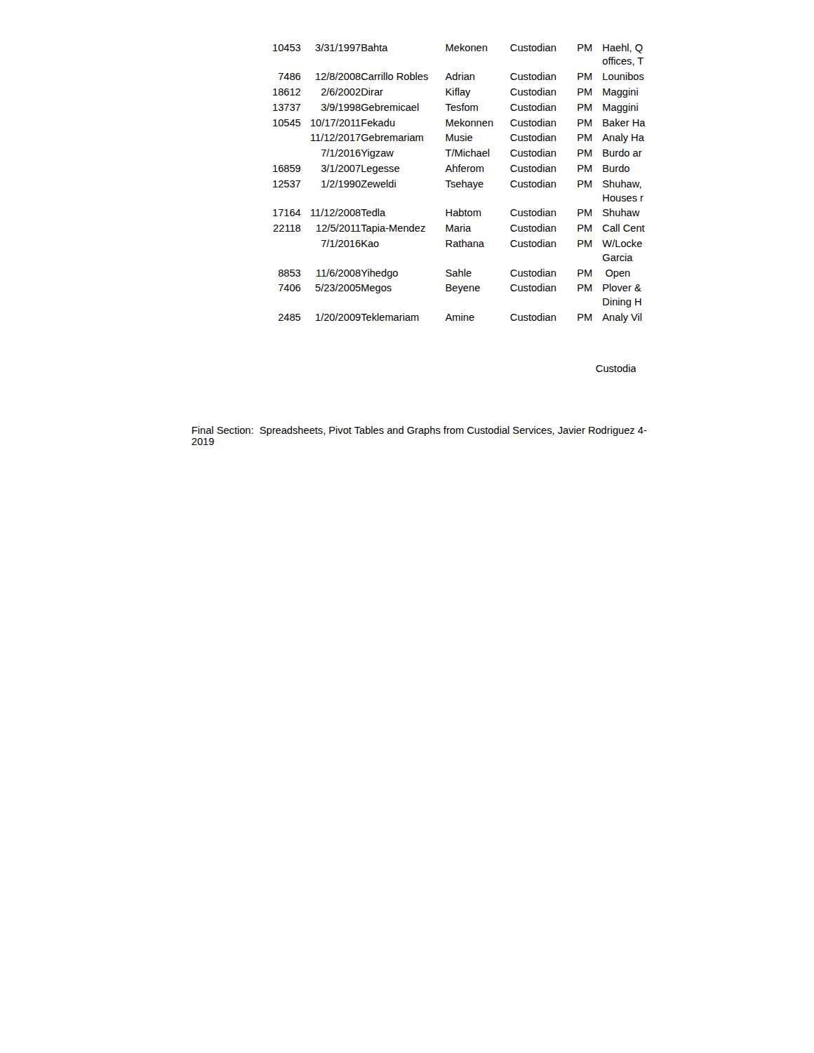| 10453 | 3/31/1997 | Bahta | Mekonen | Custodian | PM | Haehl, Q offices, T |
| 7486 | 12/8/2008 | Carrillo Robles | Adrian | Custodian | PM | Lounibos |
| 18612 | 2/6/2002 | Dirar | Kiflay | Custodian | PM | Maggini |
| 13737 | 3/9/1998 | Gebremicael | Tesfom | Custodian | PM | Maggini |
| 10545 | 10/17/2011 | Fekadu | Mekonnen | Custodian | PM | Baker Ha |
| | 11/12/2017 | Gebremariam | Musie | Custodian | PM | Analy Ha |
| | 7/1/2016 | Yigzaw | T/Michael | Custodian | PM | Burdo ar |
| 16859 | 3/1/2007 | Legesse | Ahferom | Custodian | PM | Burdo |
| 12537 | 1/2/1990 | Zeweldi | Tsehaye | Custodian | PM | Shuhaw, Houses r |
| 17164 | 11/12/2008 | Tedla | Habtom | Custodian | PM | Shuhaw |
| 22118 | 12/5/2011 | Tapia-Mendez | Maria | Custodian | PM | Call Cent |
| | 7/1/2016 | Kao | Rathana | Custodian | PM | W/Locke Garcia |
| 8853 | 11/6/2008 | Yihedgo | Sahle | Custodian | PM | Open |
| 7406 | 5/23/2005 | Megos | Beyene | Custodian | PM | Plover & Dining H |
| 2485 | 1/20/2009 | Teklemariam | Amine | Custodian | PM | Analy Vil |
Custodia
Final Section: Spreadsheets, Pivot Tables and Graphs from Custodial Services, Javier Rodriguez 4-2019